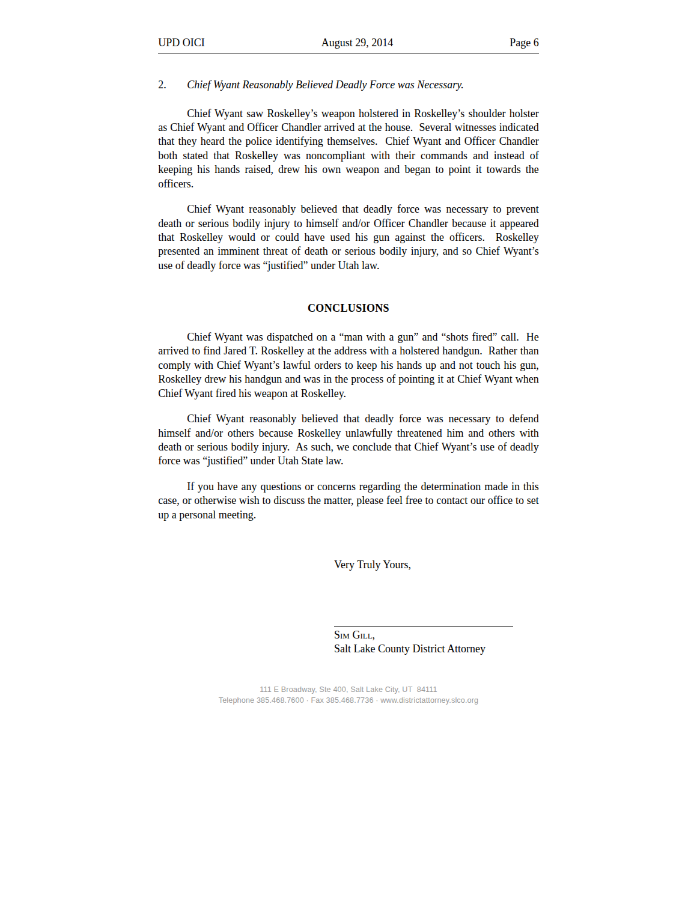UPD OICI
August 29, 2014
Page 6
2. Chief Wyant Reasonably Believed Deadly Force was Necessary.
Chief Wyant saw Roskelley’s weapon holstered in Roskelley’s shoulder holster as Chief Wyant and Officer Chandler arrived at the house. Several witnesses indicated that they heard the police identifying themselves. Chief Wyant and Officer Chandler both stated that Roskelley was noncompliant with their commands and instead of keeping his hands raised, drew his own weapon and began to point it towards the officers.
Chief Wyant reasonably believed that deadly force was necessary to prevent death or serious bodily injury to himself and/or Officer Chandler because it appeared that Roskelley would or could have used his gun against the officers. Roskelley presented an imminent threat of death or serious bodily injury, and so Chief Wyant’s use of deadly force was “justified” under Utah law.
Conclusions
Chief Wyant was dispatched on a “man with a gun” and “shots fired” call. He arrived to find Jared T. Roskelley at the address with a holstered handgun. Rather than comply with Chief Wyant’s lawful orders to keep his hands up and not touch his gun, Roskelley drew his handgun and was in the process of pointing it at Chief Wyant when Chief Wyant fired his weapon at Roskelley.
Chief Wyant reasonably believed that deadly force was necessary to defend himself and/or others because Roskelley unlawfully threatened him and others with death or serious bodily injury. As such, we conclude that Chief Wyant’s use of deadly force was “justified” under Utah State law.
If you have any questions or concerns regarding the determination made in this case, or otherwise wish to discuss the matter, please feel free to contact our office to set up a personal meeting.
Very Truly Yours,
Sim Gill,
Salt Lake County District Attorney
111 E Broadway, Ste 400, Salt Lake City, UT 84111
Telephone 385.468.7600 · Fax 385.468.7736 · www.districtattorney.slco.org